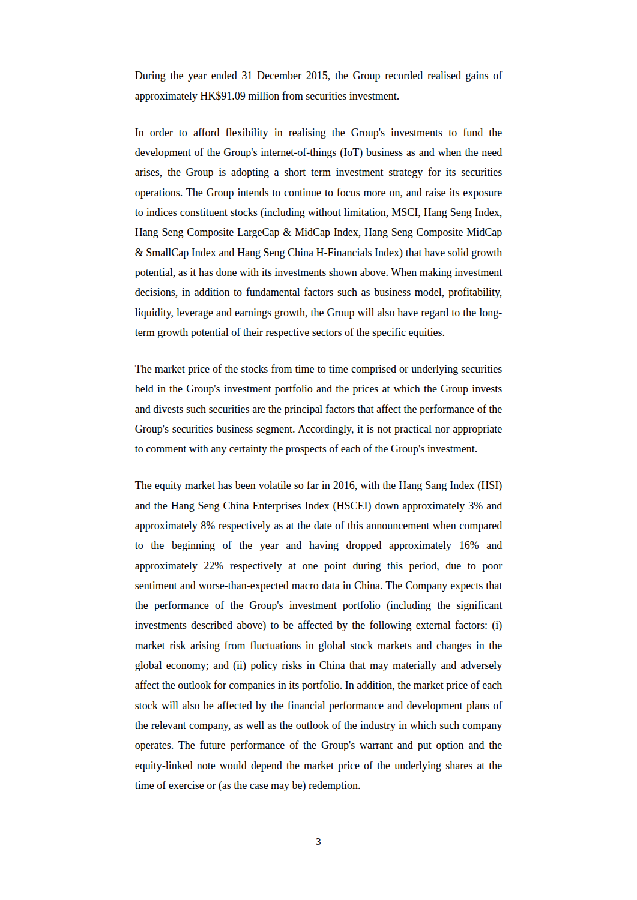During the year ended 31 December 2015, the Group recorded realised gains of approximately HK$91.09 million from securities investment.
In order to afford flexibility in realising the Group's investments to fund the development of the Group's internet-of-things (IoT) business as and when the need arises, the Group is adopting a short term investment strategy for its securities operations. The Group intends to continue to focus more on, and raise its exposure to indices constituent stocks (including without limitation, MSCI, Hang Seng Index, Hang Seng Composite LargeCap & MidCap Index, Hang Seng Composite MidCap & SmallCap Index and Hang Seng China H-Financials Index) that have solid growth potential, as it has done with its investments shown above. When making investment decisions, in addition to fundamental factors such as business model, profitability, liquidity, leverage and earnings growth, the Group will also have regard to the long-term growth potential of their respective sectors of the specific equities.
The market price of the stocks from time to time comprised or underlying securities held in the Group's investment portfolio and the prices at which the Group invests and divests such securities are the principal factors that affect the performance of the Group's securities business segment. Accordingly, it is not practical nor appropriate to comment with any certainty the prospects of each of the Group's investment.
The equity market has been volatile so far in 2016, with the Hang Sang Index (HSI) and the Hang Seng China Enterprises Index (HSCEI) down approximately 3% and approximately 8% respectively as at the date of this announcement when compared to the beginning of the year and having dropped approximately 16% and approximately 22% respectively at one point during this period, due to poor sentiment and worse-than-expected macro data in China. The Company expects that the performance of the Group's investment portfolio (including the significant investments described above) to be affected by the following external factors: (i) market risk arising from fluctuations in global stock markets and changes in the global economy; and (ii) policy risks in China that may materially and adversely affect the outlook for companies in its portfolio. In addition, the market price of each stock will also be affected by the financial performance and development plans of the relevant company, as well as the outlook of the industry in which such company operates. The future performance of the Group's warrant and put option and the equity-linked note would depend the market price of the underlying shares at the time of exercise or (as the case may be) redemption.
3